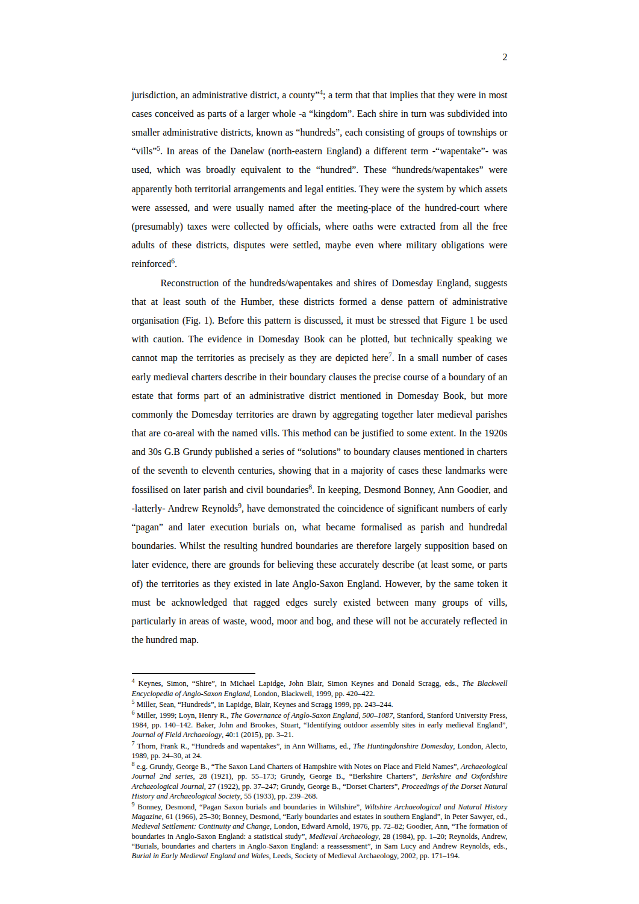2
jurisdiction, an administrative district, a county”4; a term that that implies that they were in most cases conceived as parts of a larger whole -a “kingdom”. Each shire in turn was subdivided into smaller administrative districts, known as “hundreds”, each consisting of groups of townships or “vills”5. In areas of the Danelaw (north-eastern England) a different term -“wapentake”- was used, which was broadly equivalent to the “hundred”. These “hundreds/wapentakes” were apparently both territorial arrangements and legal entities. They were the system by which assets were assessed, and were usually named after the meeting-place of the hundred-court where (presumably) taxes were collected by officials, where oaths were extracted from all the free adults of these districts, disputes were settled, maybe even where military obligations were reinforced6.
Reconstruction of the hundreds/wapentakes and shires of Domesday England, suggests that at least south of the Humber, these districts formed a dense pattern of administrative organisation (Fig. 1). Before this pattern is discussed, it must be stressed that Figure 1 be used with caution. The evidence in Domesday Book can be plotted, but technically speaking we cannot map the territories as precisely as they are depicted here7. In a small number of cases early medieval charters describe in their boundary clauses the precise course of a boundary of an estate that forms part of an administrative district mentioned in Domesday Book, but more commonly the Domesday territories are drawn by aggregating together later medieval parishes that are co-areal with the named vills. This method can be justified to some extent. In the 1920s and 30s G.B Grundy published a series of “solutions” to boundary clauses mentioned in charters of the seventh to eleventh centuries, showing that in a majority of cases these landmarks were fossilised on later parish and civil boundaries8. In keeping, Desmond Bonney, Ann Goodier, and -latterly- Andrew Reynolds9, have demonstrated the coincidence of significant numbers of early “pagan” and later execution burials on, what became formalised as parish and hundredal boundaries. Whilst the resulting hundred boundaries are therefore largely supposition based on later evidence, there are grounds for believing these accurately describe (at least some, or parts of) the territories as they existed in late Anglo-Saxon England. However, by the same token it must be acknowledged that ragged edges surely existed between many groups of vills, particularly in areas of waste, wood, moor and bog, and these will not be accurately reflected in the hundred map.
4 Keynes, Simon, “Shire”, in Michael Lapidge, John Blair, Simon Keynes and Donald Scragg, eds., The Blackwell Encyclopedia of Anglo-Saxon England, London, Blackwell, 1999, pp. 420–422.
5 Miller, Sean, “Hundreds”, in Lapidge, Blair, Keynes and Scragg 1999, pp. 243–244.
6 Miller, 1999; Loyn, Henry R., The Governance of Anglo-Saxon England, 500–1087, Stanford, Stanford University Press, 1984, pp. 140–142. Baker, John and Brookes, Stuart, “Identifying outdoor assembly sites in early medieval England”, Journal of Field Archaeology, 40:1 (2015), pp. 3–21.
7 Thorn, Frank R., “Hundreds and wapentakes”, in Ann Williams, ed., The Huntingdonshire Domesday, London, Alecto, 1989, pp. 24–30, at 24.
8 e.g. Grundy, George B., “The Saxon Land Charters of Hampshire with Notes on Place and Field Names”, Archaeological Journal 2nd series, 28 (1921), pp. 55–173; Grundy, George B., “Berkshire Charters”, Berkshire and Oxfordshire Archaeological Journal, 27 (1922), pp. 37–247; Grundy, George B., “Dorset Charters”, Proceedings of the Dorset Natural History and Archaeological Society, 55 (1933), pp. 239–268.
9 Bonney, Desmond, “Pagan Saxon burials and boundaries in Wiltshire”, Wiltshire Archaeological and Natural History Magazine, 61 (1966), 25–30; Bonney, Desmond, “Early boundaries and estates in southern England”, in Peter Sawyer, ed., Medieval Settlement: Continuity and Change, London, Edward Arnold, 1976, pp. 72–82; Goodier, Ann, “The formation of boundaries in Anglo-Saxon England: a statistical study”, Medieval Archaeology, 28 (1984), pp. 1–20; Reynolds, Andrew, “Burials, boundaries and charters in Anglo-Saxon England: a reassessment”, in Sam Lucy and Andrew Reynolds, eds., Burial in Early Medieval England and Wales, Leeds, Society of Medieval Archaeology, 2002, pp. 171–194.